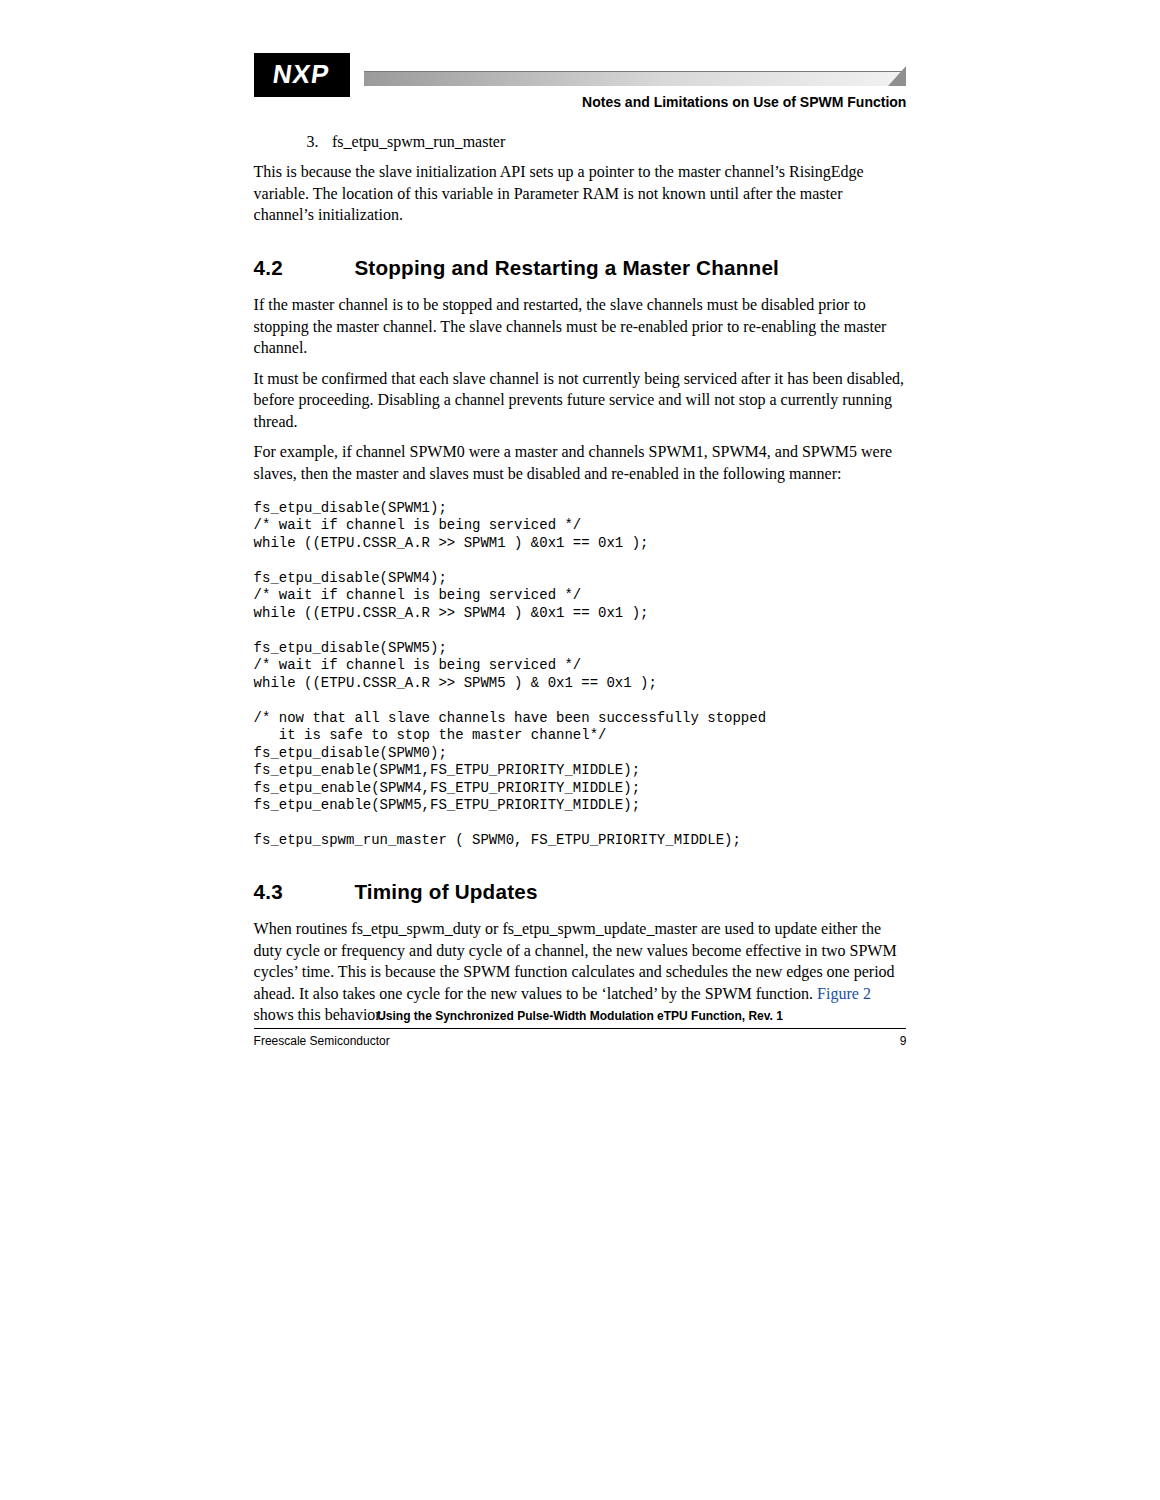NXP
Notes and Limitations on Use of SPWM Function
3. fs_etpu_spwm_run_master
This is because the slave initialization API sets up a pointer to the master channel’s RisingEdge variable. The location of this variable in Parameter RAM is not known until after the master channel’s initialization.
4.2 Stopping and Restarting a Master Channel
If the master channel is to be stopped and restarted, the slave channels must be disabled prior to stopping the master channel. The slave channels must be re-enabled prior to re-enabling the master channel.
It must be confirmed that each slave channel is not currently being serviced after it has been disabled, before proceeding. Disabling a channel prevents future service and will not stop a currently running thread.
For example, if channel SPWM0 were a master and channels SPWM1, SPWM4, and SPWM5 were slaves, then the master and slaves must be disabled and re-enabled in the following manner:
fs_etpu_disable(SPWM1);
/* wait if channel is being serviced */
while ((ETPU.CSSR_A.R >> SPWM1 ) &0x1 == 0x1 );

fs_etpu_disable(SPWM4);
/* wait if channel is being serviced */
while ((ETPU.CSSR_A.R >> SPWM4 ) &0x1 == 0x1 );

fs_etpu_disable(SPWM5);
/* wait if channel is being serviced */
while ((ETPU.CSSR_A.R >> SPWM5 ) & 0x1 == 0x1 );

/* now that all slave channels have been successfully stopped
   it is safe to stop the master channel*/
fs_etpu_disable(SPWM0);
fs_etpu_enable(SPWM1,FS_ETPU_PRIORITY_MIDDLE);
fs_etpu_enable(SPWM4,FS_ETPU_PRIORITY_MIDDLE);
fs_etpu_enable(SPWM5,FS_ETPU_PRIORITY_MIDDLE);

fs_etpu_spwm_run_master ( SPWM0, FS_ETPU_PRIORITY_MIDDLE);
4.3 Timing of Updates
When routines fs_etpu_spwm_duty or fs_etpu_spwm_update_master are used to update either the duty cycle or frequency and duty cycle of a channel, the new values become effective in two SPWM cycles’ time. This is because the SPWM function calculates and schedules the new edges one period ahead. It also takes one cycle for the new values to be ‘latched’ by the SPWM function. Figure 2 shows this behavior.
Using the Synchronized Pulse-Width Modulation eTPU Function, Rev. 1
Freescale Semiconductor
9